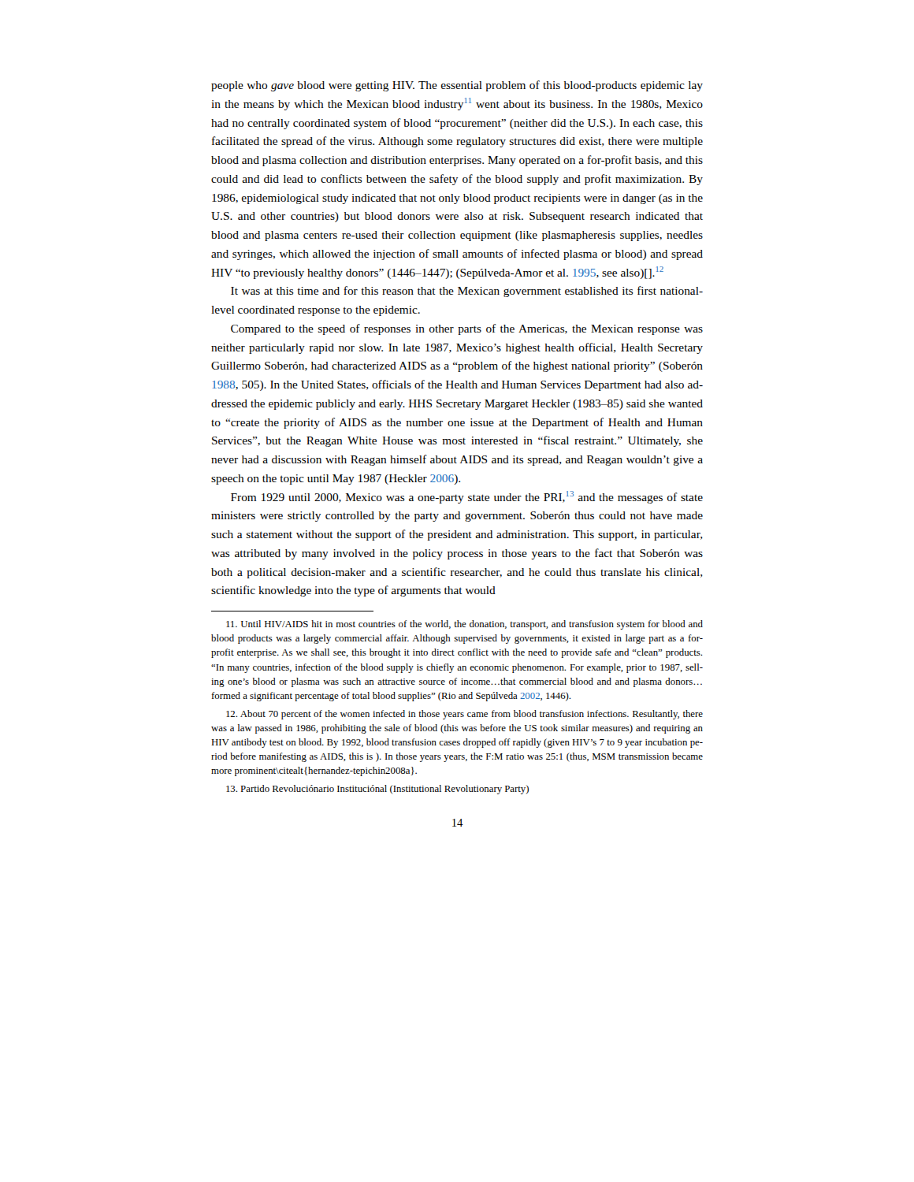people who gave blood were getting HIV. The essential problem of this blood-products epidemic lay in the means by which the Mexican blood industry11 went about its business. In the 1980s, Mexico had no centrally coordinated system of blood “procurement” (neither did the U.S.). In each case, this facilitated the spread of the virus. Although some regulatory structures did exist, there were multiple blood and plasma collection and distribution enterprises. Many operated on a for-profit basis, and this could and did lead to conflicts between the safety of the blood supply and profit maximization. By 1986, epidemiological study indicated that not only blood product recipients were in danger (as in the U.S. and other countries) but blood donors were also at risk. Subsequent research indicated that blood and plasma centers re-used their collection equipment (like plasmapheresis supplies, needles and syringes, which allowed the injection of small amounts of infected plasma or blood) and spread HIV “to previously healthy donors” (1446–1447); (Sepúlveda-Amor et al. 1995, see also)[].12
It was at this time and for this reason that the Mexican government established its first national-level coordinated response to the epidemic.
Compared to the speed of responses in other parts of the Americas, the Mexican response was neither particularly rapid nor slow. In late 1987, Mexico’s highest health official, Health Secretary Guillermo Soberón, had characterized AIDS as a “problem of the highest national priority” (Soberón 1988, 505). In the United States, officials of the Health and Human Services Department had also addressed the epidemic publicly and early. HHS Secretary Margaret Heckler (1983–85) said she wanted to “create the priority of AIDS as the number one issue at the Department of Health and Human Services”, but the Reagan White House was most interested in “fiscal restraint.” Ultimately, she never had a discussion with Reagan himself about AIDS and its spread, and Reagan wouldn’t give a speech on the topic until May 1987 (Heckler 2006).
From 1929 until 2000, Mexico was a one-party state under the PRI,13 and the messages of state ministers were strictly controlled by the party and government. Soberón thus could not have made such a statement without the support of the president and administration. This support, in particular, was attributed by many involved in the policy process in those years to the fact that Soberón was both a political decision-maker and a scientific researcher, and he could thus translate his clinical, scientific knowledge into the type of arguments that would
11. Until HIV/AIDS hit in most countries of the world, the donation, transport, and transfusion system for blood and blood products was a largely commercial affair. Although supervised by governments, it existed in large part as a for-profit enterprise. As we shall see, this brought it into direct conflict with the need to provide safe and “clean” products. “In many countries, infection of the blood supply is chiefly an economic phenomenon. For example, prior to 1987, selling one’s blood or plasma was such an attractive source of income…that commercial blood and and plasma donors… formed a significant percentage of total blood supplies” (Rio and Sepúlveda 2002, 1446).
12. About 70 percent of the women infected in those years came from blood transfusion infections. Resultantly, there was a law passed in 1986, prohibiting the sale of blood (this was before the US took similar measures) and requiring an HIV antibody test on blood. By 1992, blood transfusion cases dropped off rapidly (given HIV’s 7 to 9 year incubation period before manifesting as AIDS, this is ). In those years years, the F:M ratio was 25:1 (thus, MSM transmission became more prominent\citealt{hernandez-tepichin2008a}.
13. Partido Revoluciónario Instituciónal (Institutional Revolutionary Party)
14